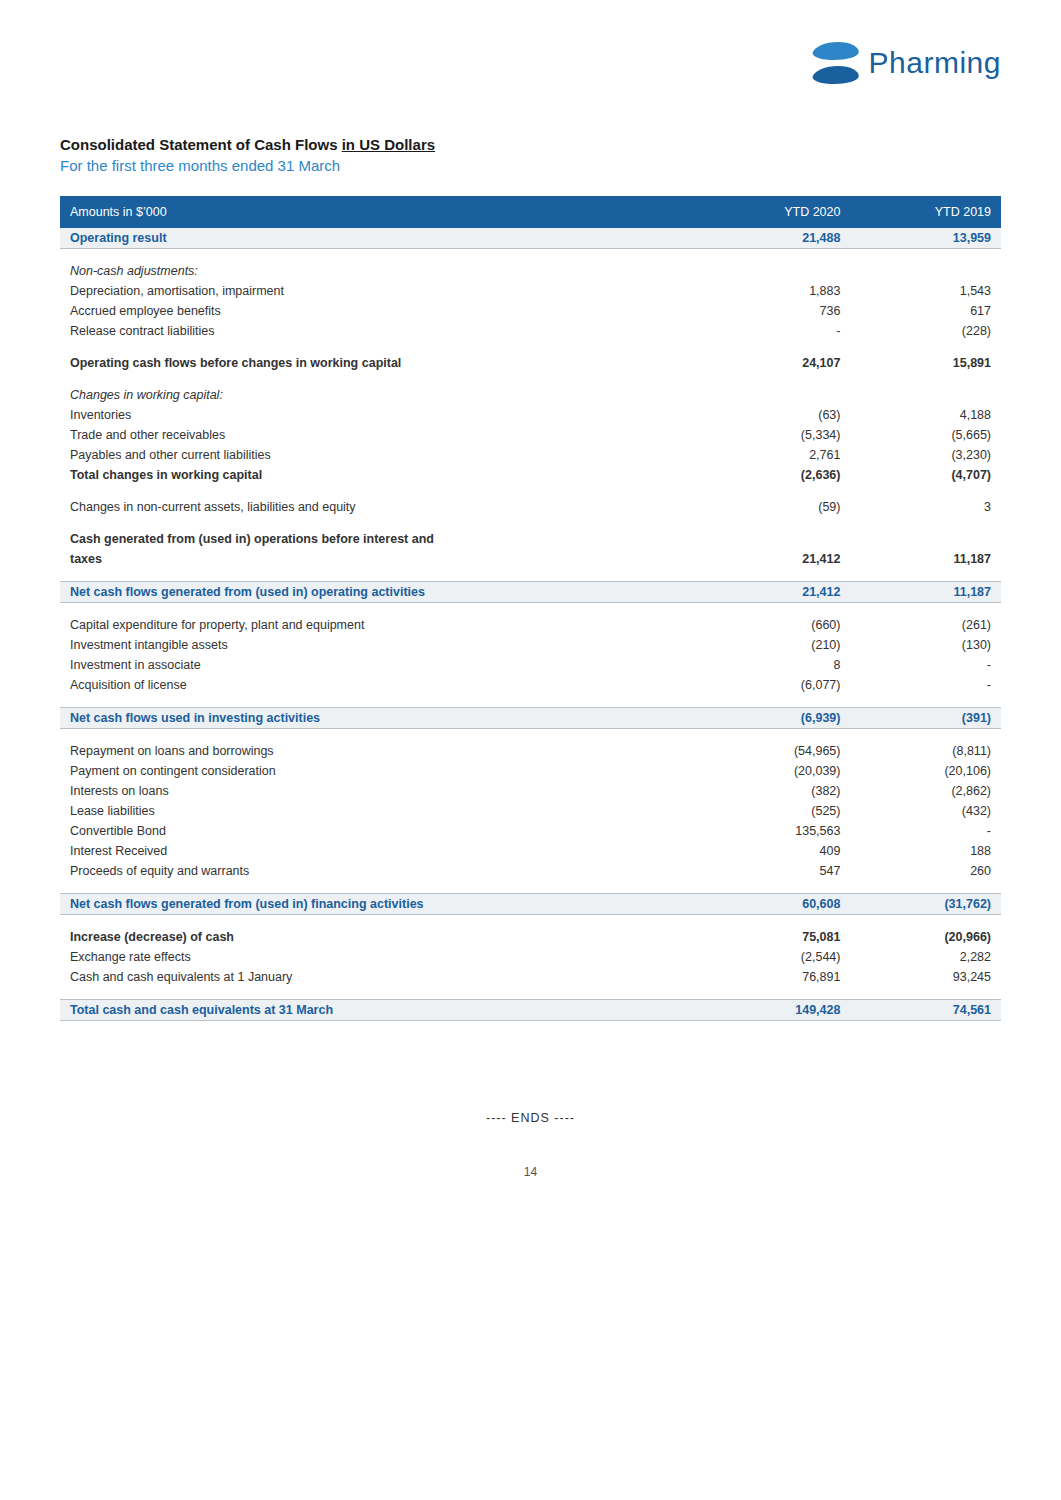Pharming
Consolidated Statement of Cash Flows in US Dollars
For the first three months ended 31 March
| Amounts in $’000 | YTD 2020 | YTD 2019 |
| --- | --- | --- |
| Operating result | 21,488 | 13,959 |
| Non-cash adjustments: | | |
| Depreciation, amortisation, impairment | 1,883 | 1,543 |
| Accrued employee benefits | 736 | 617 |
| Release contract liabilities | - | (228) |
| Operating cash flows before changes in working capital | 24,107 | 15,891 |
| Changes in working capital: | | |
| Inventories | (63) | 4,188 |
| Trade and other receivables | (5,334) | (5,665) |
| Payables and other current liabilities | 2,761 | (3,230) |
| Total changes in working capital | (2,636) | (4,707) |
| Changes in non-current assets, liabilities and equity | (59) | 3 |
| Cash generated from (used in) operations before interest and | | |
| taxes | 21,412 | 11,187 |
| Net cash flows generated from (used in) operating activities | 21,412 | 11,187 |
| Capital expenditure for property, plant and equipment | (660) | (261) |
| Investment intangible assets | (210) | (130) |
| Investment in associate | 8 | - |
| Acquisition of license | (6,077) | - |
| Net cash flows used in investing activities | (6,939) | (391) |
| Repayment on loans and borrowings | (54,965) | (8,811) |
| Payment on contingent consideration | (20,039) | (20,106) |
| Interests on loans | (382) | (2,862) |
| Lease liabilities | (525) | (432) |
| Convertible Bond | 135,563 | - |
| Interest Received | 409 | 188 |
| Proceeds of equity and warrants | 547 | 260 |
| Net cash flows generated from (used in) financing activities | 60,608 | (31,762) |
| Increase (decrease) of cash | 75,081 | (20,966) |
| Exchange rate effects | (2,544) | 2,282 |
| Cash and cash equivalents at 1 January | 76,891 | 93,245 |
| Total cash and cash equivalents at 31 March | 149,428 | 74,561 |
---- ENDS ----
14